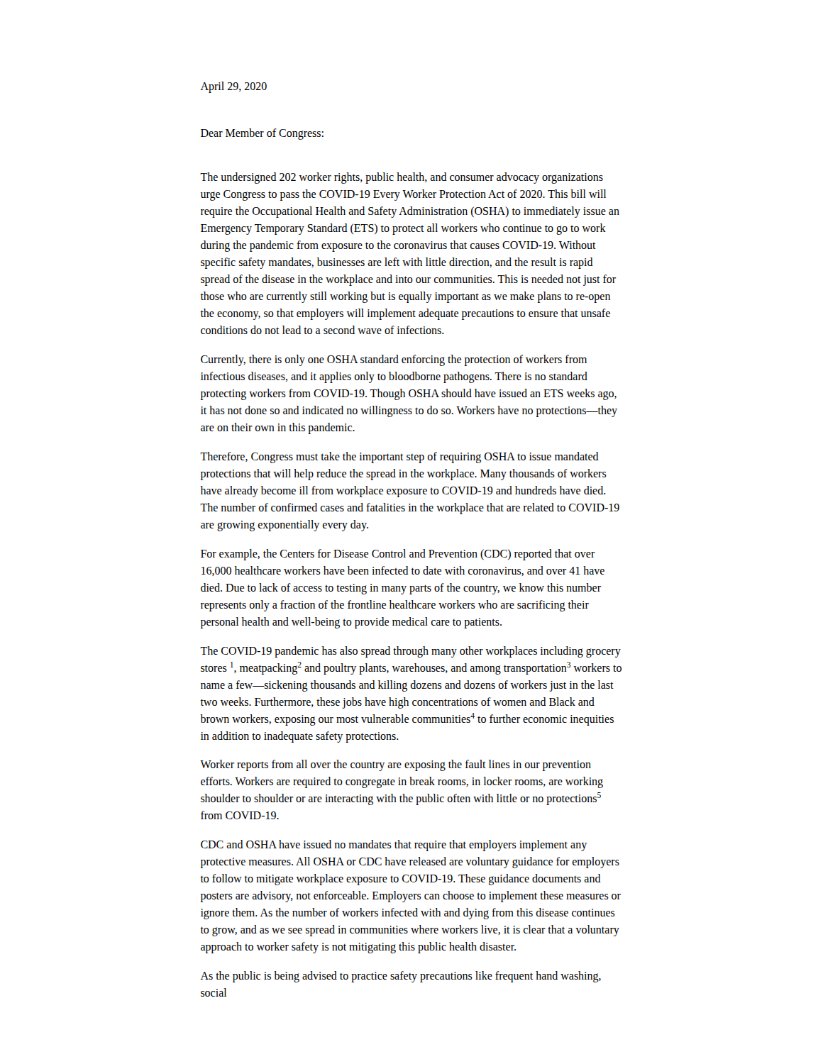April 29, 2020
Dear Member of Congress:
The undersigned 202 worker rights, public health, and consumer advocacy organizations urge Congress to pass the COVID-19 Every Worker Protection Act of 2020. This bill will require the Occupational Health and Safety Administration (OSHA) to immediately issue an Emergency Temporary Standard (ETS) to protect all workers who continue to go to work during the pandemic from exposure to the coronavirus that causes COVID-19. Without specific safety mandates, businesses are left with little direction, and the result is rapid spread of the disease in the workplace and into our communities. This is needed not just for those who are currently still working but is equally important as we make plans to re-open the economy, so that employers will implement adequate precautions to ensure that unsafe conditions do not lead to a second wave of infections.
Currently, there is only one OSHA standard enforcing the protection of workers from infectious diseases, and it applies only to bloodborne pathogens. There is no standard protecting workers from COVID-19. Though OSHA should have issued an ETS weeks ago, it has not done so and indicated no willingness to do so. Workers have no protections—they are on their own in this pandemic.
Therefore, Congress must take the important step of requiring OSHA to issue mandated protections that will help reduce the spread in the workplace. Many thousands of workers have already become ill from workplace exposure to COVID-19 and hundreds have died. The number of confirmed cases and fatalities in the workplace that are related to COVID-19 are growing exponentially every day.
For example, the Centers for Disease Control and Prevention (CDC) reported that over 16,000 healthcare workers have been infected to date with coronavirus, and over 41 have died. Due to lack of access to testing in many parts of the country, we know this number represents only a fraction of the frontline healthcare workers who are sacrificing their personal health and well-being to provide medical care to patients.
The COVID-19 pandemic has also spread through many other workplaces including grocery stores 1, meatpacking2 and poultry plants, warehouses, and among transportation3 workers to name a few—sickening thousands and killing dozens and dozens of workers just in the last two weeks. Furthermore, these jobs have high concentrations of women and Black and brown workers, exposing our most vulnerable communities4 to further economic inequities in addition to inadequate safety protections.
Worker reports from all over the country are exposing the fault lines in our prevention efforts. Workers are required to congregate in break rooms, in locker rooms, are working shoulder to shoulder or are interacting with the public often with little or no protections5 from COVID-19.
CDC and OSHA have issued no mandates that require that employers implement any protective measures. All OSHA or CDC have released are voluntary guidance for employers to follow to mitigate workplace exposure to COVID-19. These guidance documents and posters are advisory, not enforceable. Employers can choose to implement these measures or ignore them. As the number of workers infected with and dying from this disease continues to grow, and as we see spread in communities where workers live, it is clear that a voluntary approach to worker safety is not mitigating this public health disaster.
As the public is being advised to practice safety precautions like frequent hand washing, social